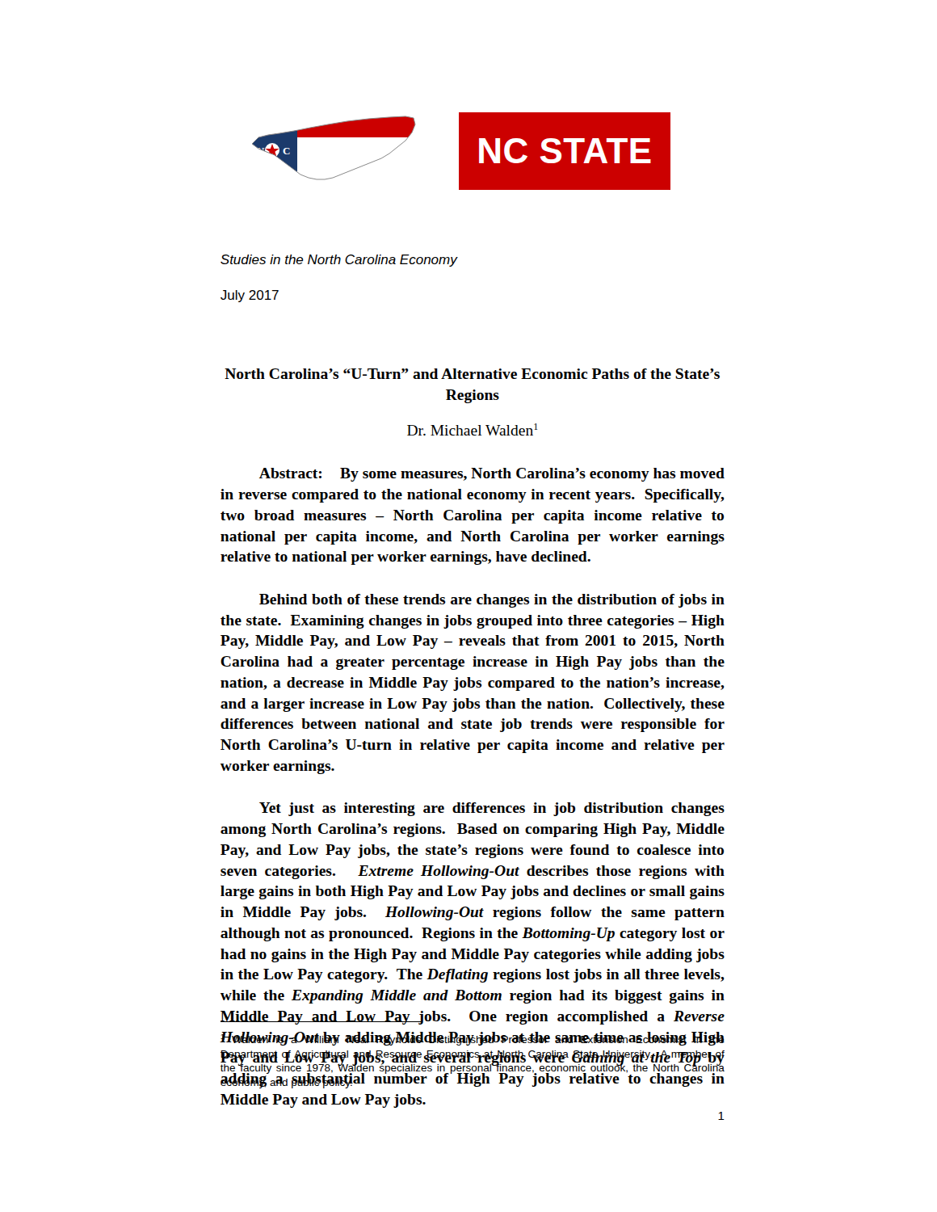N C
NC STATE
Studies in the North Carolina Economy
July 2017
North Carolina’s “U-Turn” and Alternative Economic Paths of the State’s Regions
Dr. Michael Walden1
Abstract: By some measures, North Carolina’s economy has moved in reverse compared to the national economy in recent years. Specifically, two broad measures – North Carolina per capita income relative to national per capita income, and North Carolina per worker earnings relative to national per worker earnings, have declined.
Behind both of these trends are changes in the distribution of jobs in the state. Examining changes in jobs grouped into three categories – High Pay, Middle Pay, and Low Pay – reveals that from 2001 to 2015, North Carolina had a greater percentage increase in High Pay jobs than the nation, a decrease in Middle Pay jobs compared to the nation’s increase, and a larger increase in Low Pay jobs than the nation. Collectively, these differences between national and state job trends were responsible for North Carolina’s U-turn in relative per capita income and relative per worker earnings.
Yet just as interesting are differences in job distribution changes among North Carolina’s regions. Based on comparing High Pay, Middle Pay, and Low Pay jobs, the state’s regions were found to coalesce into seven categories. Extreme Hollowing-Out describes those regions with large gains in both High Pay and Low Pay jobs and declines or small gains in Middle Pay jobs. Hollowing-Out regions follow the same pattern although not as pronounced. Regions in the Bottoming-Up category lost or had no gains in the High Pay and Middle Pay categories while adding jobs in the Low Pay category. The Deflating regions lost jobs in all three levels, while the Expanding Middle and Bottom region had its biggest gains in Middle Pay and Low Pay jobs. One region accomplished a Reverse Hollowing-Out by adding Middle Pay jobs at the same time as losing High Pay and Low Pay jobs, and several regions were Gaining at the Top by adding a substantial number of High Pay jobs relative to changes in Middle Pay and Low Pay jobs.
1 Walden is a William Neal Reynolds Distinguished Professor and Extension Economist in the Department of Agricultural and Resource Economics at North Carolina State University. A member of the faculty since 1978, Walden specializes in personal finance, economic outlook, the North Carolina economy, and public policy.
1